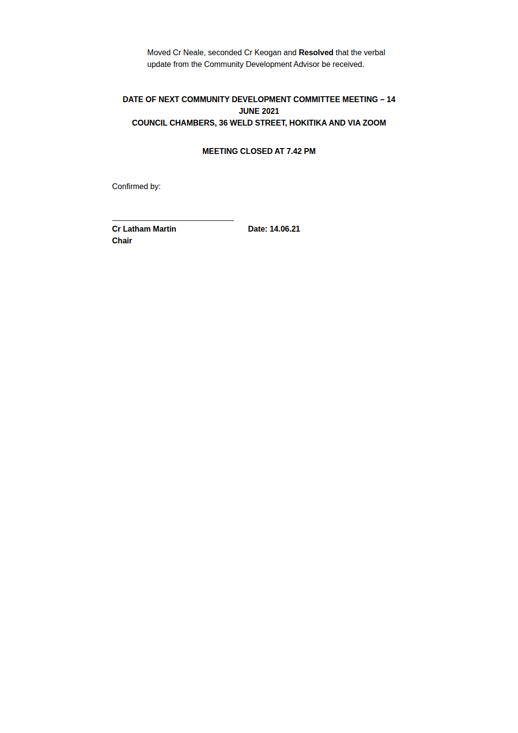Moved Cr Neale, seconded Cr Keogan and Resolved that the verbal update from the Community Development Advisor be received.
DATE OF NEXT COMMUNITY DEVELOPMENT COMMITTEE MEETING – 14 JUNE 2021
COUNCIL CHAMBERS, 36 WELD STREET, HOKITIKA AND VIA ZOOM
MEETING CLOSED AT 7.42 PM
Confirmed by:
| Cr Latham Martin | Date: 14.06.21 |
| Chair | |